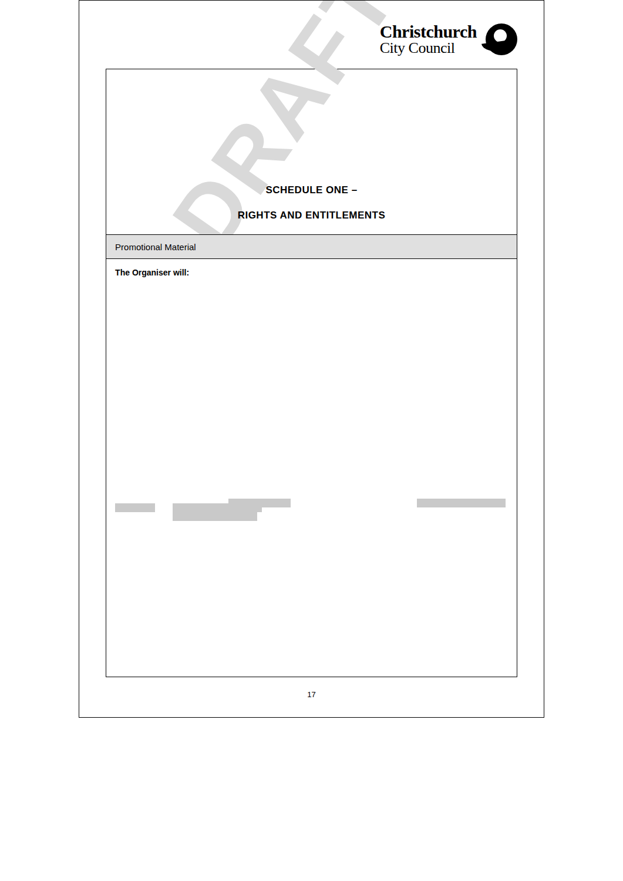Christchurch
City Council
DRAFT
SCHEDULE ONE –
RIGHTS AND ENTITLEMENTS
Promotional Material
The Organiser will:
17